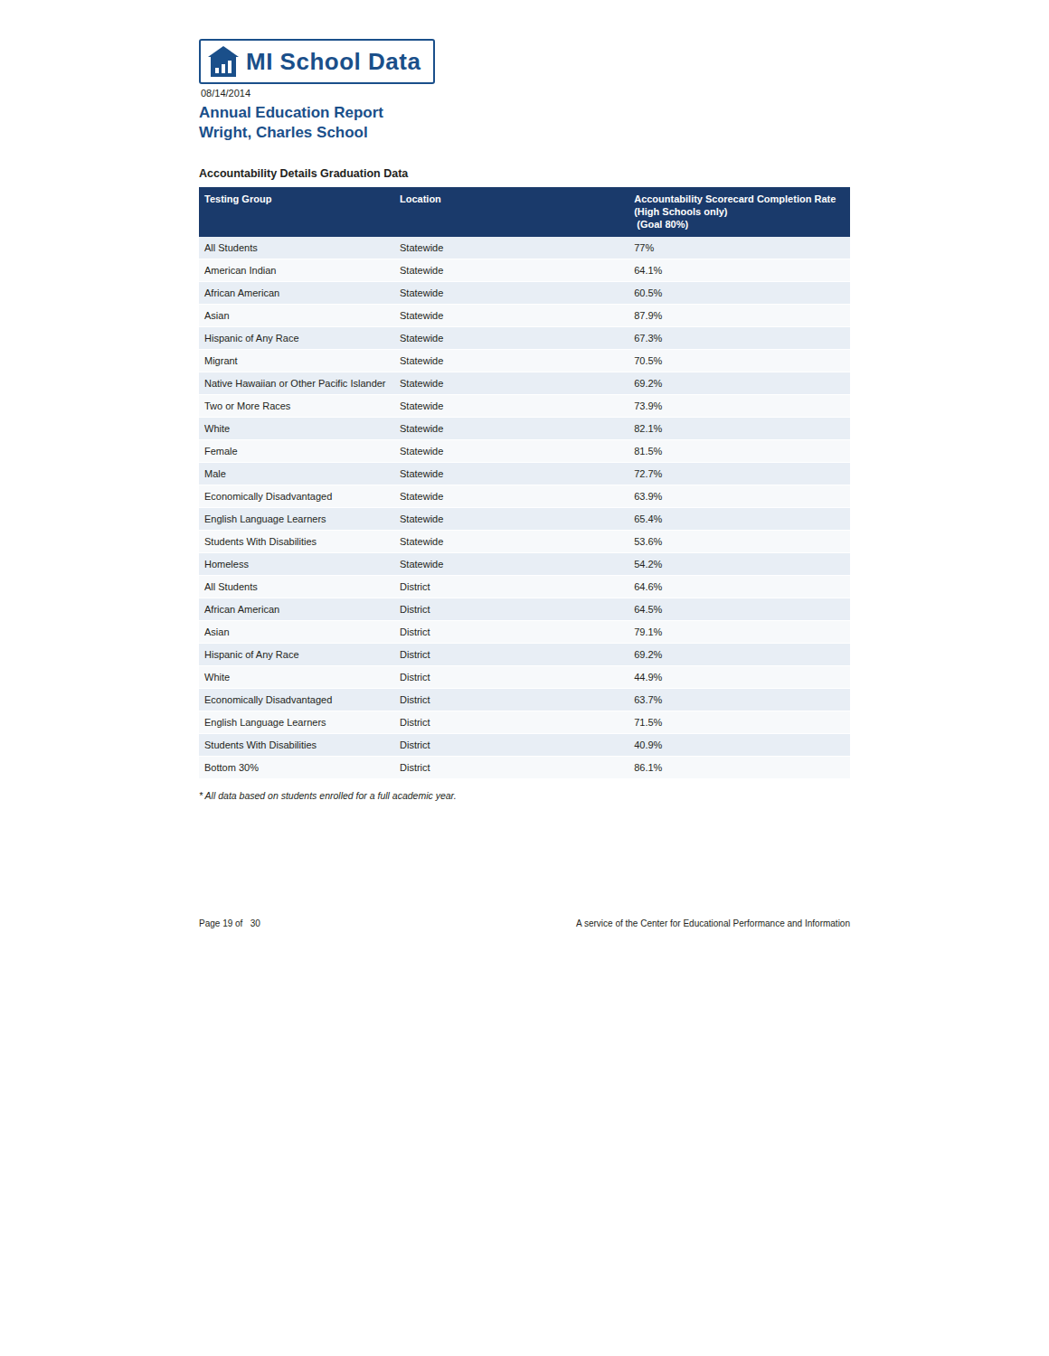MI School Data
08/14/2014
Annual Education Report
Wright, Charles School
Accountability Details Graduation Data
| Testing Group | Location | Accountability Scorecard Completion Rate (High Schools only) (Goal 80%) |
| --- | --- | --- |
| All Students | Statewide | 77% |
| American Indian | Statewide | 64.1% |
| African American | Statewide | 60.5% |
| Asian | Statewide | 87.9% |
| Hispanic of Any Race | Statewide | 67.3% |
| Migrant | Statewide | 70.5% |
| Native Hawaiian or Other Pacific Islander | Statewide | 69.2% |
| Two or More Races | Statewide | 73.9% |
| White | Statewide | 82.1% |
| Female | Statewide | 81.5% |
| Male | Statewide | 72.7% |
| Economically Disadvantaged | Statewide | 63.9% |
| English Language Learners | Statewide | 65.4% |
| Students With Disabilities | Statewide | 53.6% |
| Homeless | Statewide | 54.2% |
| All Students | District | 64.6% |
| African American | District | 64.5% |
| Asian | District | 79.1% |
| Hispanic of Any Race | District | 69.2% |
| White | District | 44.9% |
| Economically Disadvantaged | District | 63.7% |
| English Language Learners | District | 71.5% |
| Students With Disabilities | District | 40.9% |
| Bottom 30% | District | 86.1% |
* All data based on students enrolled for a full academic year.
Page 19 of 30
A service of the Center for Educational Performance and Information